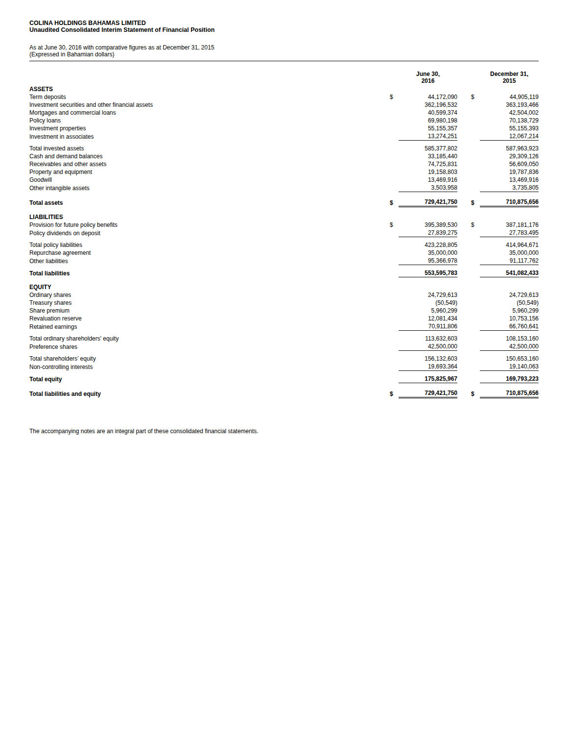COLINA HOLDINGS BAHAMAS LIMITED
Unaudited Consolidated Interim Statement of Financial Position
As at June 30, 2016 with comparative figures as at December 31, 2015
(Expressed in Bahamian dollars)
| | | June 30, 2016 | | | December 31, 2015 |
| ASSETS | | | | | |
| Term deposits | $ | 44,172,090 | | $ | 44,905,119 |
| Investment securities and other financial assets | | 362,196,532 | | | 363,193,466 |
| Mortgages and commercial loans | | 40,599,374 | | | 42,504,002 |
| Policy loans | | 69,980,198 | | | 70,138,729 |
| Investment properties | | 55,155,357 | | | 55,155,393 |
| Investment in associates | | 13,274,251 | | | 12,067,214 |
| Total invested assets | | 585,377,802 | | | 587,963,923 |
| Cash and demand balances | | 33,185,440 | | | 29,309,126 |
| Receivables and other assets | | 74,725,831 | | | 56,609,050 |
| Property and equipment | | 19,158,803 | | | 19,787,836 |
| Goodwill | | 13,469,916 | | | 13,469,916 |
| Other intangible assets | | 3,503,958 | | | 3,735,805 |
| Total assets | $ | 729,421,750 | | $ | 710,875,656 |
| LIABILITIES | | | | | |
| Provision for future policy benefits | $ | 395,389,530 | | $ | 387,181,176 |
| Policy dividends on deposit | | 27,839,275 | | | 27,783,495 |
| Total policy liabilities | | 423,228,805 | | | 414,964,671 |
| Repurchase agreement | | 35,000,000 | | | 35,000,000 |
| Other liabilities | | 95,366,978 | | | 91,117,762 |
| Total liabilities | | 553,595,783 | | | 541,082,433 |
| EQUITY | | | | | |
| Ordinary shares | | 24,729,613 | | | 24,729,613 |
| Treasury shares | | (50,549) | | | (50,549) |
| Share premium | | 5,960,299 | | | 5,960,299 |
| Revaluation reserve | | 12,081,434 | | | 10,753,156 |
| Retained earnings | | 70,911,806 | | | 66,760,641 |
| Total ordinary shareholders' equity | | 113,632,603 | | | 108,153,160 |
| Preference shares | | 42,500,000 | | | 42,500,000 |
| Total shareholders’ equity | | 156,132,603 | | | 150,653,160 |
| Non-controlling interests | | 19,693,364 | | | 19,140,063 |
| Total equity | | 175,825,967 | | | 169,793,223 |
| Total liabilities and equity | $ | 729,421,750 | | $ | 710,875,656 |
The accompanying notes are an integral part of these consolidated financial statements.